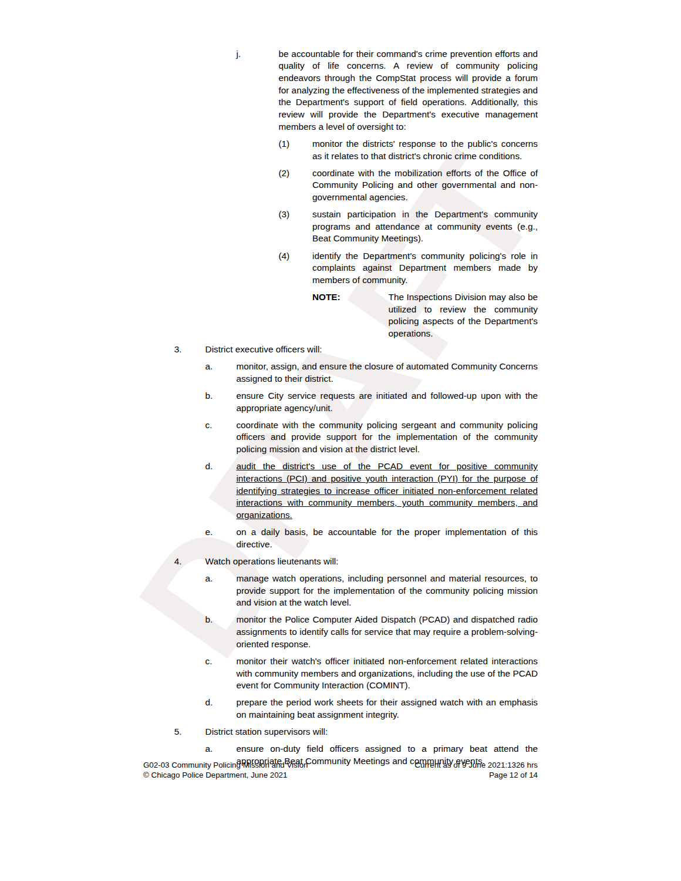DRAFT
j.
be accountable for their command's crime prevention efforts and quality of life concerns. A review of community policing endeavors through the CompStat process will provide a forum for analyzing the effectiveness of the implemented strategies and the Department's support of field operations. Additionally, this review will provide the Department's executive management members a level of oversight to:
(1)
monitor the districts' response to the public's concerns as it relates to that district's chronic crime conditions.
(2)
coordinate with the mobilization efforts of the Office of Community Policing and other governmental and non-governmental agencies.
(3)
sustain participation in the Department's community programs and attendance at community events (e.g., Beat Community Meetings).
(4)
identify the Department's community policing's role in complaints against Department members made by members of community.
NOTE:
The Inspections Division may also be utilized to review the community policing aspects of the Department's operations.
3.
District executive officers will:
a.
monitor, assign, and ensure the closure of automated Community Concerns assigned to their district.
b.
ensure City service requests are initiated and followed-up upon with the appropriate agency/unit.
c.
coordinate with the community policing sergeant and community policing officers and provide support for the implementation of the community policing mission and vision at the district level.
d.
audit the district's use of the PCAD event for positive community interactions (PCI) and positive youth interaction (PYI) for the purpose of identifying strategies to increase officer initiated non-enforcement related interactions with community members, youth community members, and organizations.
e.
on a daily basis, be accountable for the proper implementation of this directive.
4.
Watch operations lieutenants will:
a.
manage watch operations, including personnel and material resources, to provide support for the implementation of the community policing mission and vision at the watch level.
b.
monitor the Police Computer Aided Dispatch (PCAD) and dispatched radio assignments to identify calls for service that may require a problem-solving-oriented response.
c.
monitor their watch's officer initiated non-enforcement related interactions with community members and organizations, including the use of the PCAD event for Community Interaction (COMINT).
d.
prepare the period work sheets for their assigned watch with an emphasis on maintaining beat assignment integrity.
5.
District station supervisors will:
a.
ensure on-duty field officers assigned to a primary beat attend the appropriate Beat Community Meetings and community events.
G02-03 Community Policing Mission and Vision
© Chicago Police Department, June 2021
Current as of 9 June 2021:1326 hrs
Page 12 of 14